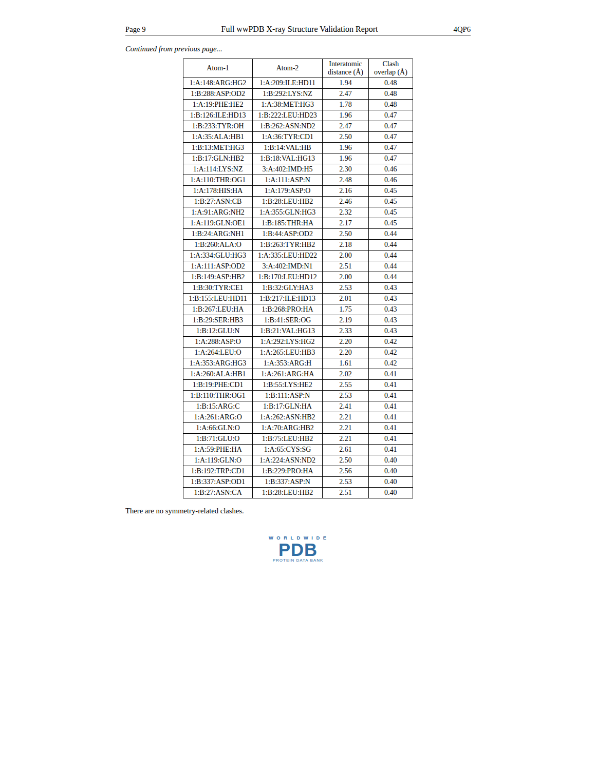Page 9
Full wwPDB X-ray Structure Validation Report
4QP6
Continued from previous page...
| Atom-1 | Atom-2 | Interatomic distance (Å) | Clash overlap (Å) |
| --- | --- | --- | --- |
| 1:A:148:ARG:HG2 | 1:A:209:ILE:HD11 | 1.94 | 0.48 |
| 1:B:288:ASP:OD2 | 1:B:292:LYS:NZ | 2.47 | 0.48 |
| 1:A:19:PHE:HE2 | 1:A:38:MET:HG3 | 1.78 | 0.48 |
| 1:B:126:ILE:HD13 | 1:B:222:LEU:HD23 | 1.96 | 0.47 |
| 1:B:233:TYR:OH | 1:B:262:ASN:ND2 | 2.47 | 0.47 |
| 1:A:35:ALA:HB1 | 1:A:36:TYR:CD1 | 2.50 | 0.47 |
| 1:B:13:MET:HG3 | 1:B:14:VAL:HB | 1.96 | 0.47 |
| 1:B:17:GLN:HB2 | 1:B:18:VAL:HG13 | 1.96 | 0.47 |
| 1:A:114:LYS:NZ | 3:A:402:IMD:H5 | 2.30 | 0.46 |
| 1:A:110:THR:OG1 | 1:A:111:ASP:N | 2.48 | 0.46 |
| 1:A:178:HIS:HA | 1:A:179:ASP:O | 2.16 | 0.45 |
| 1:B:27:ASN:CB | 1:B:28:LEU:HB2 | 2.46 | 0.45 |
| 1:A:91:ARG:NH2 | 1:A:355:GLN:HG3 | 2.32 | 0.45 |
| 1:A:119:GLN:OE1 | 1:B:185:THR:HA | 2.17 | 0.45 |
| 1:B:24:ARG:NH1 | 1:B:44:ASP:OD2 | 2.50 | 0.44 |
| 1:B:260:ALA:O | 1:B:263:TYR:HB2 | 2.18 | 0.44 |
| 1:A:334:GLU:HG3 | 1:A:335:LEU:HD22 | 2.00 | 0.44 |
| 1:A:111:ASP:OD2 | 3:A:402:IMD:N1 | 2.51 | 0.44 |
| 1:B:149:ASP:HB2 | 1:B:170:LEU:HD12 | 2.00 | 0.44 |
| 1:B:30:TYR:CE1 | 1:B:32:GLY:HA3 | 2.53 | 0.43 |
| 1:B:155:LEU:HD11 | 1:B:217:ILE:HD13 | 2.01 | 0.43 |
| 1:B:267:LEU:HA | 1:B:268:PRO:HA | 1.75 | 0.43 |
| 1:B:29:SER:HB3 | 1:B:41:SER:OG | 2.19 | 0.43 |
| 1:B:12:GLU:N | 1:B:21:VAL:HG13 | 2.33 | 0.43 |
| 1:A:288:ASP:O | 1:A:292:LYS:HG2 | 2.20 | 0.42 |
| 1:A:264:LEU:O | 1:A:265:LEU:HB3 | 2.20 | 0.42 |
| 1:A:353:ARG:HG3 | 1:A:353:ARG:H | 1.61 | 0.42 |
| 1:A:260:ALA:HB1 | 1:A:261:ARG:HA | 2.02 | 0.41 |
| 1:B:19:PHE:CD1 | 1:B:55:LYS:HE2 | 2.55 | 0.41 |
| 1:B:110:THR:OG1 | 1:B:111:ASP:N | 2.53 | 0.41 |
| 1:B:15:ARG:C | 1:B:17:GLN:HA | 2.41 | 0.41 |
| 1:A:261:ARG:O | 1:A:262:ASN:HB2 | 2.21 | 0.41 |
| 1:A:66:GLN:O | 1:A:70:ARG:HB2 | 2.21 | 0.41 |
| 1:B:71:GLU:O | 1:B:75:LEU:HB2 | 2.21 | 0.41 |
| 1:A:59:PHE:HA | 1:A:65:CYS:SG | 2.61 | 0.41 |
| 1:A:119:GLN:O | 1:A:224:ASN:ND2 | 2.50 | 0.40 |
| 1:B:192:TRP:CD1 | 1:B:229:PRO:HA | 2.56 | 0.40 |
| 1:B:337:ASP:OD1 | 1:B:337:ASP:N | 2.53 | 0.40 |
| 1:B:27:ASN:CA | 1:B:28:LEU:HB2 | 2.51 | 0.40 |
There are no symmetry-related clashes.
W O R L D W I D E
PDB
PROTEIN DATA BANK